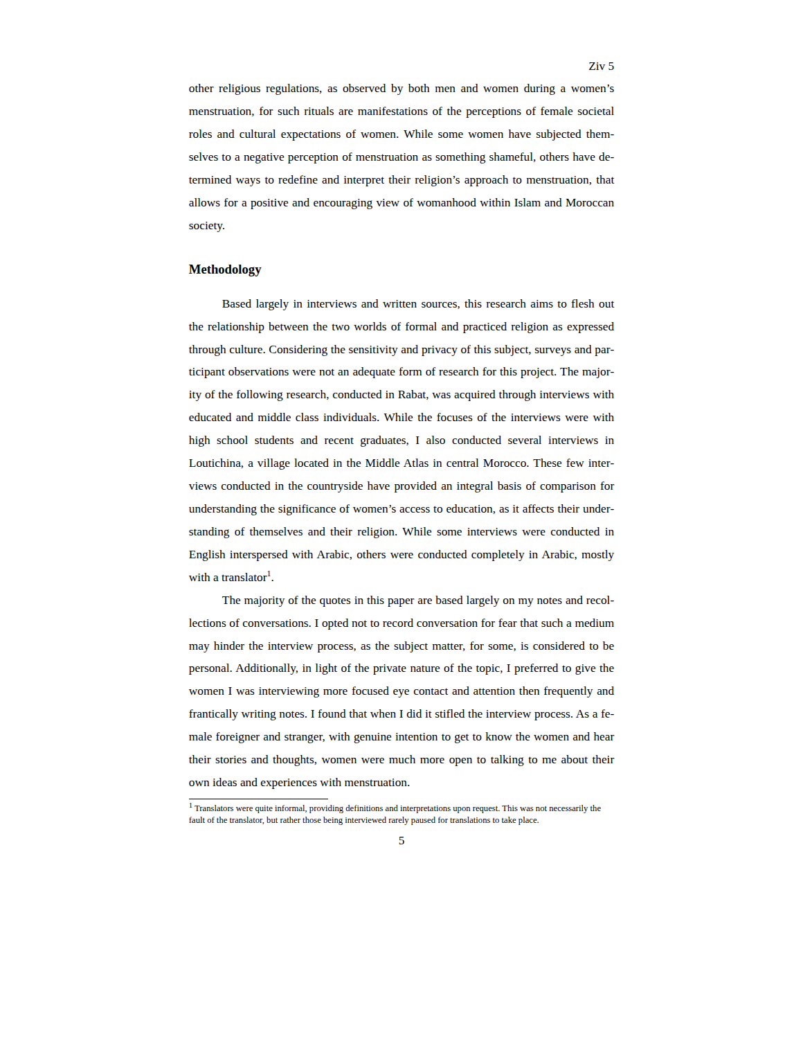Ziv 5
other religious regulations, as observed by both men and women during a women’s menstruation, for such rituals are manifestations of the perceptions of female societal roles and cultural expectations of women. While some women have subjected themselves to a negative perception of menstruation as something shameful, others have determined ways to redefine and interpret their religion’s approach to menstruation, that allows for a positive and encouraging view of womanhood within Islam and Moroccan society.
Methodology
Based largely in interviews and written sources, this research aims to flesh out the relationship between the two worlds of formal and practiced religion as expressed through culture. Considering the sensitivity and privacy of this subject, surveys and participant observations were not an adequate form of research for this project. The majority of the following research, conducted in Rabat, was acquired through interviews with educated and middle class individuals. While the focuses of the interviews were with high school students and recent graduates, I also conducted several interviews in Loutichina, a village located in the Middle Atlas in central Morocco. These few interviews conducted in the countryside have provided an integral basis of comparison for understanding the significance of women’s access to education, as it affects their understanding of themselves and their religion. While some interviews were conducted in English interspersed with Arabic, others were conducted completely in Arabic, mostly with a translator1.
The majority of the quotes in this paper are based largely on my notes and recollections of conversations. I opted not to record conversation for fear that such a medium may hinder the interview process, as the subject matter, for some, is considered to be personal. Additionally, in light of the private nature of the topic, I preferred to give the women I was interviewing more focused eye contact and attention then frequently and frantically writing notes. I found that when I did it stifled the interview process. As a female foreigner and stranger, with genuine intention to get to know the women and hear their stories and thoughts, women were much more open to talking to me about their own ideas and experiences with menstruation.
1 Translators were quite informal, providing definitions and interpretations upon request. This was not necessarily the fault of the translator, but rather those being interviewed rarely paused for translations to take place.
5